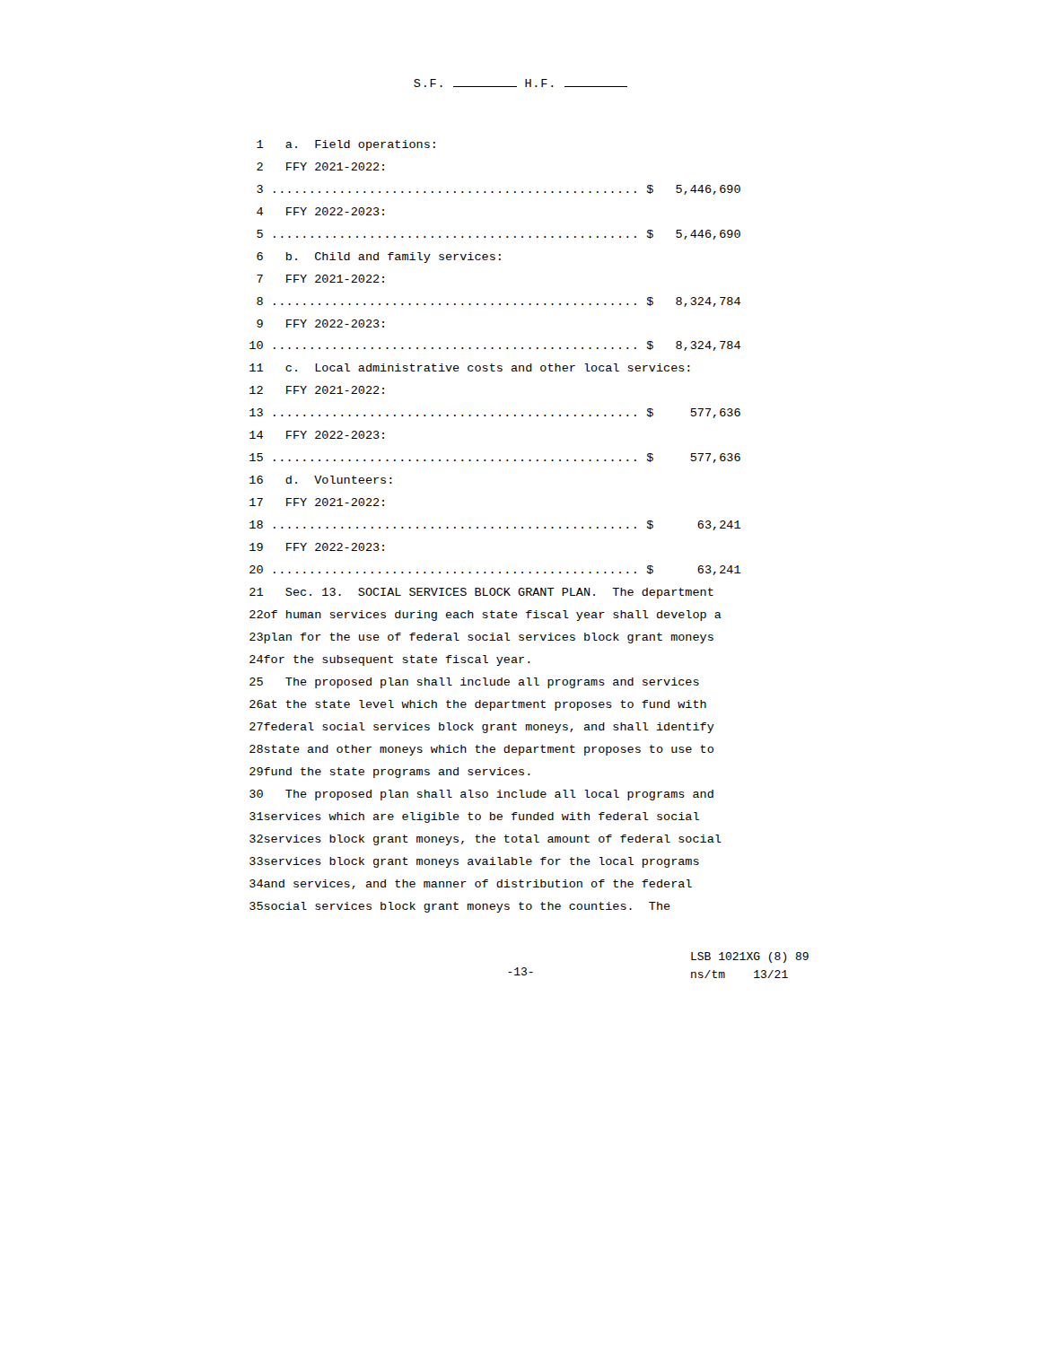S.F. H.F.
| 1 | a. Field operations: |
| 2 | FFY 2021-2022: |
| 3 | ................................................. $ 5,446,690 |
| 4 | FFY 2022-2023: |
| 5 | ................................................. $ 5,446,690 |
| 6 | b. Child and family services: |
| 7 | FFY 2021-2022: |
| 8 | ................................................. $ 8,324,784 |
| 9 | FFY 2022-2023: |
| 10 | ................................................. $ 8,324,784 |
| 11 | c. Local administrative costs and other local services: |
| 12 | FFY 2021-2022: |
| 13 | ................................................. $ 577,636 |
| 14 | FFY 2022-2023: |
| 15 | ................................................. $ 577,636 |
| 16 | d. Volunteers: |
| 17 | FFY 2021-2022: |
| 18 | ................................................. $ 63,241 |
| 19 | FFY 2022-2023: |
| 20 | ................................................. $ 63,241 |
| 21 | Sec. 13. SOCIAL SERVICES BLOCK GRANT PLAN. The department |
| 22 | of human services during each state fiscal year shall develop a |
| 23 | plan for the use of federal social services block grant moneys |
| 24 | for the subsequent state fiscal year. |
| 25 | The proposed plan shall include all programs and services |
| 26 | at the state level which the department proposes to fund with |
| 27 | federal social services block grant moneys, and shall identify |
| 28 | state and other moneys which the department proposes to use to |
| 29 | fund the state programs and services. |
| 30 | The proposed plan shall also include all local programs and |
| 31 | services which are eligible to be funded with federal social |
| 32 | services block grant moneys, the total amount of federal social |
| 33 | services block grant moneys available for the local programs |
| 34 | and services, and the manner of distribution of the federal |
| 35 | social services block grant moneys to the counties. The |
-13-
LSB 1021XG (8) 89 ns/tm 13/21